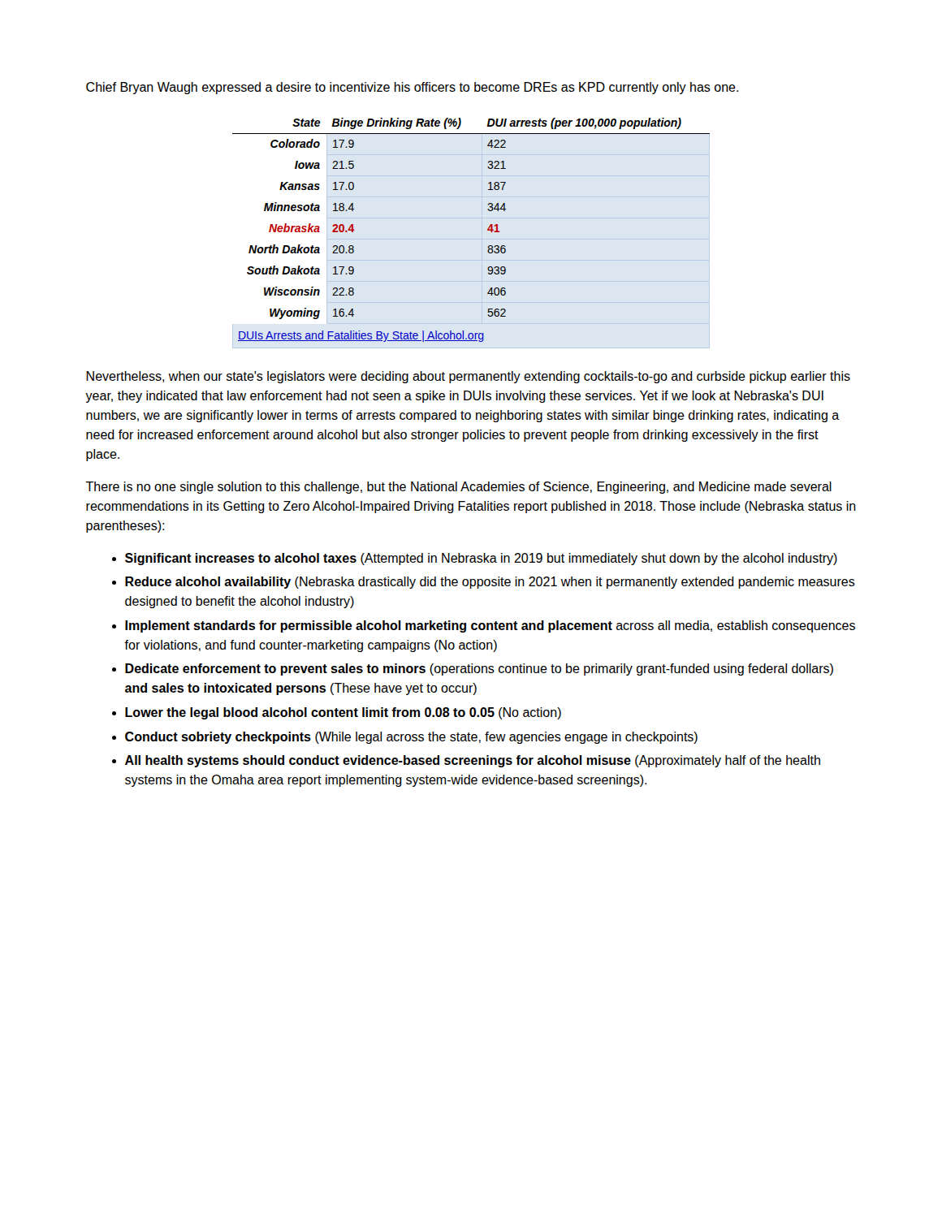Chief Bryan Waugh expressed a desire to incentivize his officers to become DREs as KPD currently only has one.
DUIs Arrests and Fatalities By State | Alcohol.org
| State | Binge Drinking Rate (%) | DUI arrests (per 100,000 population) |
| --- | --- | --- |
| Colorado | 17.9 | 422 |
| Iowa | 21.5 | 321 |
| Kansas | 17.0 | 187 |
| Minnesota | 18.4 | 344 |
| Nebraska | 20.4 | 41 |
| North Dakota | 20.8 | 836 |
| South Dakota | 17.9 | 939 |
| Wisconsin | 22.8 | 406 |
| Wyoming | 16.4 | 562 |
Nevertheless, when our state's legislators were deciding about permanently extending cocktails-to-go and curbside pickup earlier this year, they indicated that law enforcement had not seen a spike in DUIs involving these services. Yet if we look at Nebraska's DUI numbers, we are significantly lower in terms of arrests compared to neighboring states with similar binge drinking rates, indicating a need for increased enforcement around alcohol but also stronger policies to prevent people from drinking excessively in the first place.
There is no one single solution to this challenge, but the National Academies of Science, Engineering, and Medicine made several recommendations in its Getting to Zero Alcohol-Impaired Driving Fatalities report published in 2018. Those include (Nebraska status in parentheses):
Significant increases to alcohol taxes (Attempted in Nebraska in 2019 but immediately shut down by the alcohol industry)
Reduce alcohol availability (Nebraska drastically did the opposite in 2021 when it permanently extended pandemic measures designed to benefit the alcohol industry)
Implement standards for permissible alcohol marketing content and placement across all media, establish consequences for violations, and fund counter-marketing campaigns (No action)
Dedicate enforcement to prevent sales to minors (operations continue to be primarily grant-funded using federal dollars) and sales to intoxicated persons (These have yet to occur)
Lower the legal blood alcohol content limit from 0.08 to 0.05 (No action)
Conduct sobriety checkpoints (While legal across the state, few agencies engage in checkpoints)
All health systems should conduct evidence-based screenings for alcohol misuse (Approximately half of the health systems in the Omaha area report implementing system-wide evidence-based screenings).